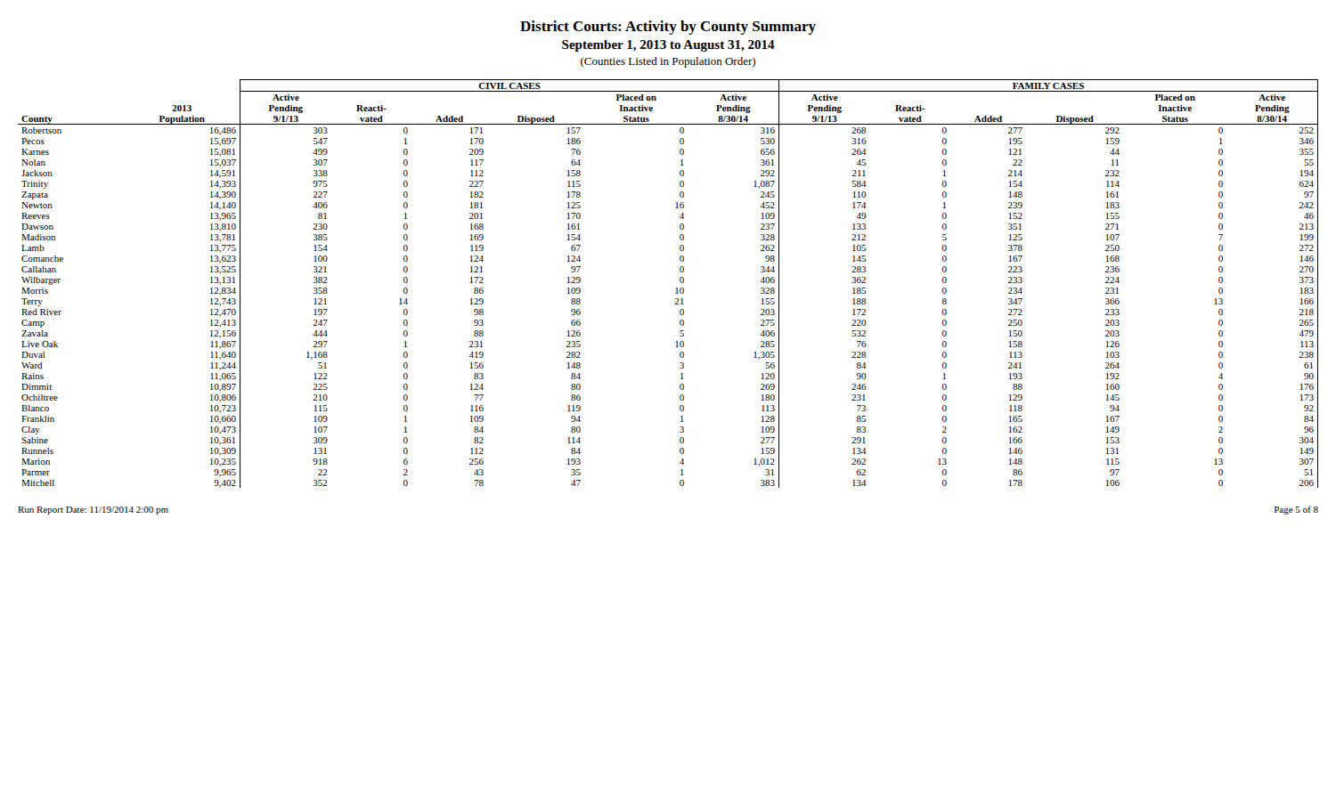District Courts: Activity by County Summary
September 1, 2013 to August 31, 2014
(Counties Listed in Population Order)
| | CIVIL CASES | FAMILY CASES |
| --- | --- | --- |
| | | Active | | | | Placed on | Active | Active | | | | Placed on | Active |
| | 2013 | Pending | Reacti- | | | Inactive | Pending | Pending | Reacti- | | | Inactive | Pending |
| County | Population | 9/1/13 | vated | Added | Disposed | Status | 8/30/14 | 9/1/13 | vated | Added | Disposed | Status | 8/30/14 |
| Robertson | 16,486 | 303 | 0 | 171 | 157 | 0 | 316 | 268 | 0 | 277 | 292 | 0 | 252 |
| Pecos | 15,697 | 547 | 1 | 170 | 186 | 0 | 530 | 316 | 0 | 195 | 159 | 1 | 346 |
| Karnes | 15,081 | 499 | 0 | 209 | 76 | 0 | 656 | 264 | 0 | 121 | 44 | 0 | 355 |
| Nolan | 15,037 | 307 | 0 | 117 | 64 | 1 | 361 | 45 | 0 | 22 | 11 | 0 | 55 |
| Jackson | 14,591 | 338 | 0 | 112 | 158 | 0 | 292 | 211 | 1 | 214 | 232 | 0 | 194 |
| Trinity | 14,393 | 975 | 0 | 227 | 115 | 0 | 1,087 | 584 | 0 | 154 | 114 | 0 | 624 |
| Zapata | 14,390 | 227 | 0 | 182 | 178 | 0 | 245 | 110 | 0 | 148 | 161 | 0 | 97 |
| Newton | 14,140 | 406 | 0 | 181 | 125 | 16 | 452 | 174 | 1 | 239 | 183 | 0 | 242 |
| Reeves | 13,965 | 81 | 1 | 201 | 170 | 4 | 109 | 49 | 0 | 152 | 155 | 0 | 46 |
| Dawson | 13,810 | 230 | 0 | 168 | 161 | 0 | 237 | 133 | 0 | 351 | 271 | 0 | 213 |
| Madison | 13,781 | 385 | 0 | 169 | 154 | 0 | 328 | 212 | 5 | 125 | 107 | 7 | 199 |
| Lamb | 13,775 | 154 | 0 | 119 | 67 | 0 | 262 | 105 | 0 | 378 | 250 | 0 | 272 |
| Comanche | 13,623 | 100 | 0 | 124 | 124 | 0 | 98 | 145 | 0 | 167 | 168 | 0 | 146 |
| Callahan | 13,525 | 321 | 0 | 121 | 97 | 0 | 344 | 283 | 0 | 223 | 236 | 0 | 270 |
| Wilbarger | 13,131 | 382 | 0 | 172 | 129 | 0 | 406 | 362 | 0 | 233 | 224 | 0 | 373 |
| Morris | 12,834 | 358 | 0 | 86 | 109 | 10 | 328 | 185 | 0 | 234 | 231 | 0 | 183 |
| Terry | 12,743 | 121 | 14 | 129 | 88 | 21 | 155 | 188 | 8 | 347 | 366 | 13 | 166 |
| Red River | 12,470 | 197 | 0 | 98 | 96 | 0 | 203 | 172 | 0 | 272 | 233 | 0 | 218 |
| Camp | 12,413 | 247 | 0 | 93 | 66 | 0 | 275 | 220 | 0 | 250 | 203 | 0 | 265 |
| Zavala | 12,156 | 444 | 0 | 88 | 126 | 5 | 406 | 532 | 0 | 150 | 203 | 0 | 479 |
| Live Oak | 11,867 | 297 | 1 | 231 | 235 | 10 | 285 | 76 | 0 | 158 | 126 | 0 | 113 |
| Duval | 11,640 | 1,168 | 0 | 419 | 282 | 0 | 1,305 | 228 | 0 | 113 | 103 | 0 | 238 |
| Ward | 11,244 | 51 | 0 | 156 | 148 | 3 | 56 | 84 | 0 | 241 | 264 | 0 | 61 |
| Rains | 11,065 | 122 | 0 | 83 | 84 | 1 | 120 | 90 | 1 | 193 | 192 | 4 | 90 |
| Dimmit | 10,897 | 225 | 0 | 124 | 80 | 0 | 269 | 246 | 0 | 88 | 160 | 0 | 176 |
| Ochiltree | 10,806 | 210 | 0 | 77 | 86 | 0 | 180 | 231 | 0 | 129 | 145 | 0 | 173 |
| Blanco | 10,723 | 115 | 0 | 116 | 119 | 0 | 113 | 73 | 0 | 118 | 94 | 0 | 92 |
| Franklin | 10,660 | 109 | 1 | 109 | 94 | 1 | 128 | 85 | 0 | 165 | 167 | 0 | 84 |
| Clay | 10,473 | 107 | 1 | 84 | 80 | 3 | 109 | 83 | 2 | 162 | 149 | 2 | 96 |
| Sabine | 10,361 | 309 | 0 | 82 | 114 | 0 | 277 | 291 | 0 | 166 | 153 | 0 | 304 |
| Runnels | 10,309 | 131 | 0 | 112 | 84 | 0 | 159 | 134 | 0 | 146 | 131 | 0 | 149 |
| Marion | 10,235 | 918 | 6 | 256 | 193 | 4 | 1,012 | 262 | 13 | 148 | 115 | 13 | 307 |
| Parmer | 9,965 | 22 | 2 | 43 | 35 | 1 | 31 | 62 | 0 | 86 | 97 | 0 | 51 |
| Mitchell | 9,402 | 352 | 0 | 78 | 47 | 0 | 383 | 134 | 0 | 178 | 106 | 0 | 206 |
Run Report Date: 11/19/2014 2:00 pm
Page 5 of 8